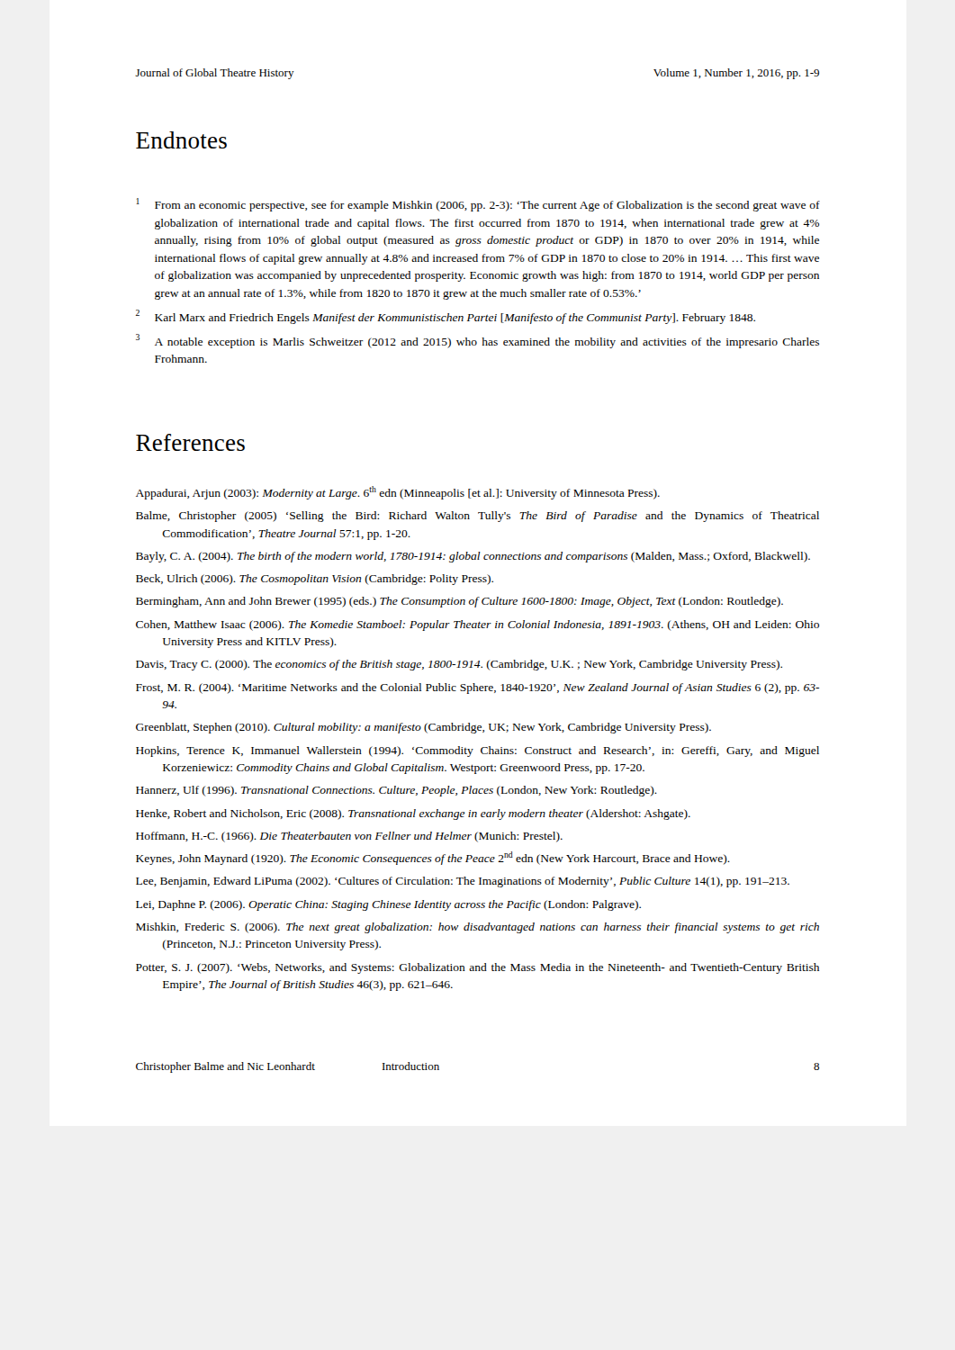Journal of Global Theatre History Volume 1, Number 1, 2016, pp. 1-9
Endnotes
1 From an economic perspective, see for example Mishkin (2006, pp. 2-3): ‘The current Age of Globalization is the second great wave of globalization of international trade and capital flows. The first occurred from 1870 to 1914, when international trade grew at 4% annually, rising from 10% of global output (measured as gross domestic product or GDP) in 1870 to over 20% in 1914, while international flows of capital grew annually at 4.8% and increased from 7% of GDP in 1870 to close to 20% in 1914. … This first wave of globalization was accompanied by unprecedented prosperity. Economic growth was high: from 1870 to 1914, world GDP per person grew at an annual rate of 1.3%, while from 1820 to 1870 it grew at the much smaller rate of 0.53%.’
2 Karl Marx and Friedrich Engels Manifest der Kommunistischen Partei [Manifesto of the Communist Party]. February 1848.
3 A notable exception is Marlis Schweitzer (2012 and 2015) who has examined the mobility and activities of the impresario Charles Frohmann.
References
Appadurai, Arjun (2003): Modernity at Large. 6th edn (Minneapolis [et al.]: University of Minnesota Press).
Balme, Christopher (2005) ‘Selling the Bird: Richard Walton Tully's The Bird of Paradise and the Dynamics of Theatrical Commodification’, Theatre Journal 57:1, pp. 1-20.
Bayly, C. A. (2004). The birth of the modern world, 1780-1914: global connections and comparisons (Malden, Mass.; Oxford, Blackwell).
Beck, Ulrich (2006). The Cosmopolitan Vision (Cambridge: Polity Press).
Bermingham, Ann and John Brewer (1995) (eds.) The Consumption of Culture 1600-1800: Image, Object, Text (London: Routledge).
Cohen, Matthew Isaac (2006). The Komedie Stamboel: Popular Theater in Colonial Indonesia, 1891-1903. (Athens, OH and Leiden: Ohio University Press and KITLV Press).
Davis, Tracy C. (2000). The economics of the British stage, 1800-1914. (Cambridge, U.K. ; New York, Cambridge University Press).
Frost, M. R. (2004). ‘Maritime Networks and the Colonial Public Sphere, 1840-1920’, New Zealand Journal of Asian Studies 6 (2), pp. 63-94.
Greenblatt, Stephen (2010). Cultural mobility: a manifesto (Cambridge, UK; New York, Cambridge University Press).
Hopkins, Terence K, Immanuel Wallerstein (1994). ‘Commodity Chains: Construct and Research’, in: Gereffi, Gary, and Miguel Korzeniewicz: Commodity Chains and Global Capitalism. Westport: Greenwoord Press, pp. 17-20.
Hannerz, Ulf (1996). Transnational Connections. Culture, People, Places (London, New York: Routledge).
Henke, Robert and Nicholson, Eric (2008). Transnational exchange in early modern theater (Aldershot: Ashgate).
Hoffmann, H.-C. (1966). Die Theaterbauten von Fellner und Helmer (Munich: Prestel).
Keynes, John Maynard (1920). The Economic Consequences of the Peace 2nd edn (New York Harcourt, Brace and Howe).
Lee, Benjamin, Edward LiPuma (2002). ‘Cultures of Circulation: The Imaginations of Modernity’, Public Culture 14(1), pp. 191–213.
Lei, Daphne P. (2006). Operatic China: Staging Chinese Identity across the Pacific (London: Palgrave).
Mishkin, Frederic S. (2006). The next great globalization: how disadvantaged nations can harness their financial systems to get rich (Princeton, N.J.: Princeton University Press).
Potter, S. J. (2007). ‘Webs, Networks, and Systems: Globalization and the Mass Media in the Nineteenth- and Twentieth-Century British Empire’, The Journal of British Studies 46(3), pp. 621–646.
Christopher Balme and Nic Leonhardt Introduction 8